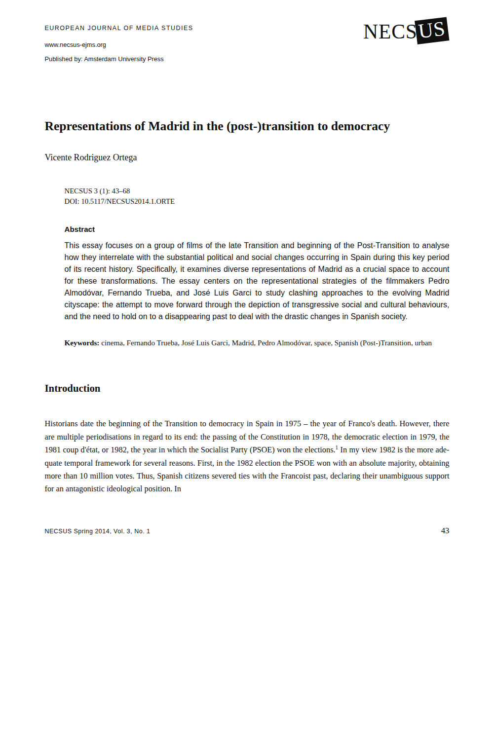European Journal of Media Studies
www.necsus-ejms.org
Published by: Amsterdam University Press
NECS US
Representations of Madrid in the (post-)transition to democracy
Vicente Rodriguez Ortega
NECSUS 3 (1): 43–68
DOI: 10.5117/NECSUS2014.1.ORTE
Abstract
This essay focuses on a group of films of the late Transition and beginning of the Post-Transition to analyse how they interrelate with the substantial political and social changes occurring in Spain during this key period of its recent history. Specifically, it examines diverse representations of Madrid as a crucial space to account for these transformations. The essay centers on the representational strategies of the filmmakers Pedro Almodóvar, Fernando Trueba, and José Luis Garci to study clashing approaches to the evolving Madrid cityscape: the attempt to move forward through the depiction of transgressive social and cultural behaviours, and the need to hold on to a disappearing past to deal with the drastic changes in Spanish society.
Keywords: cinema, Fernando Trueba, José Luis Garci, Madrid, Pedro Almodóvar, space, Spanish (Post-)Transition, urban
Introduction
Historians date the beginning of the Transition to democracy in Spain in 1975 – the year of Franco's death. However, there are multiple periodisations in regard to its end: the passing of the Constitution in 1978, the democratic election in 1979, the 1981 coup d'état, or 1982, the year in which the Socialist Party (PSOE) won the elections.1 In my view 1982 is the more adequate temporal framework for several reasons. First, in the 1982 election the PSOE won with an absolute majority, obtaining more than 10 million votes. Thus, Spanish citizens severed ties with the Francoist past, declaring their unambiguous support for an antagonistic ideological position. In
NECSUS Spring 2014, Vol. 3, No. 1 43